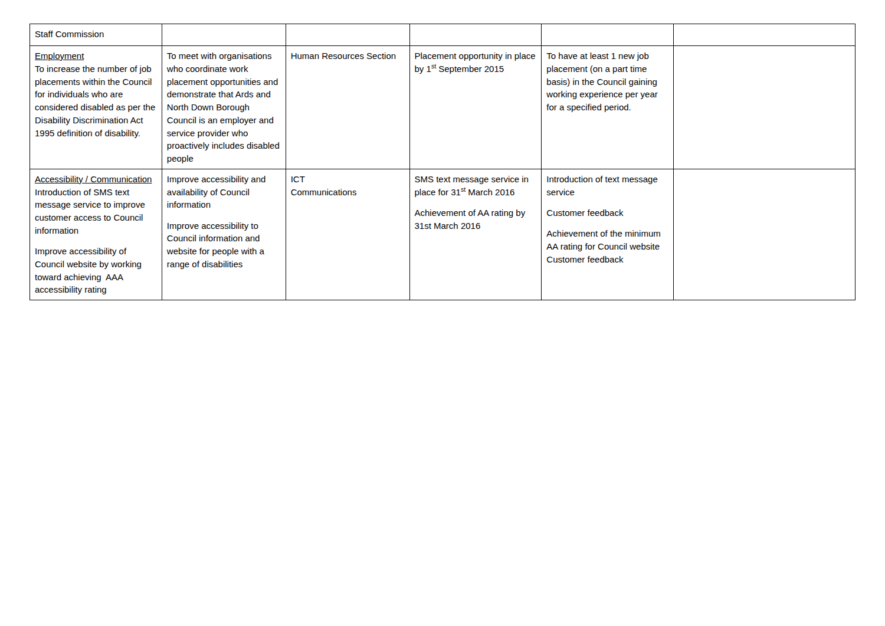| Staff Commission | | | | | |
| Employment To increase the number of job placements within the Council for individuals who are considered disabled as per the Disability Discrimination Act 1995 definition of disability. | To meet with organisations who coordinate work placement opportunities and demonstrate that Ards and North Down Borough Council is an employer and service provider who proactively includes disabled people | Human Resources Section | Placement opportunity in place by 1 st September 2015 | To have at least 1 new job placement (on a part time basis) in the Council gaining working experience per year for a specified period. | |
| Accessibility / Communication Introduction of SMS text message service to improve customer access to Council information Improve accessibility of Council website by working toward achieving AAA accessibility rating | Improve accessibility and availability of Council information Improve accessibility to Council information and website for people with a range of disabilities | ICT Communications | SMS text message service in place for 31 st March 2016 Achievement of AA rating by 31st March 2016 | Introduction of text message service Customer feedback Achievement of the minimum AA rating for Council website Customer feedback | |